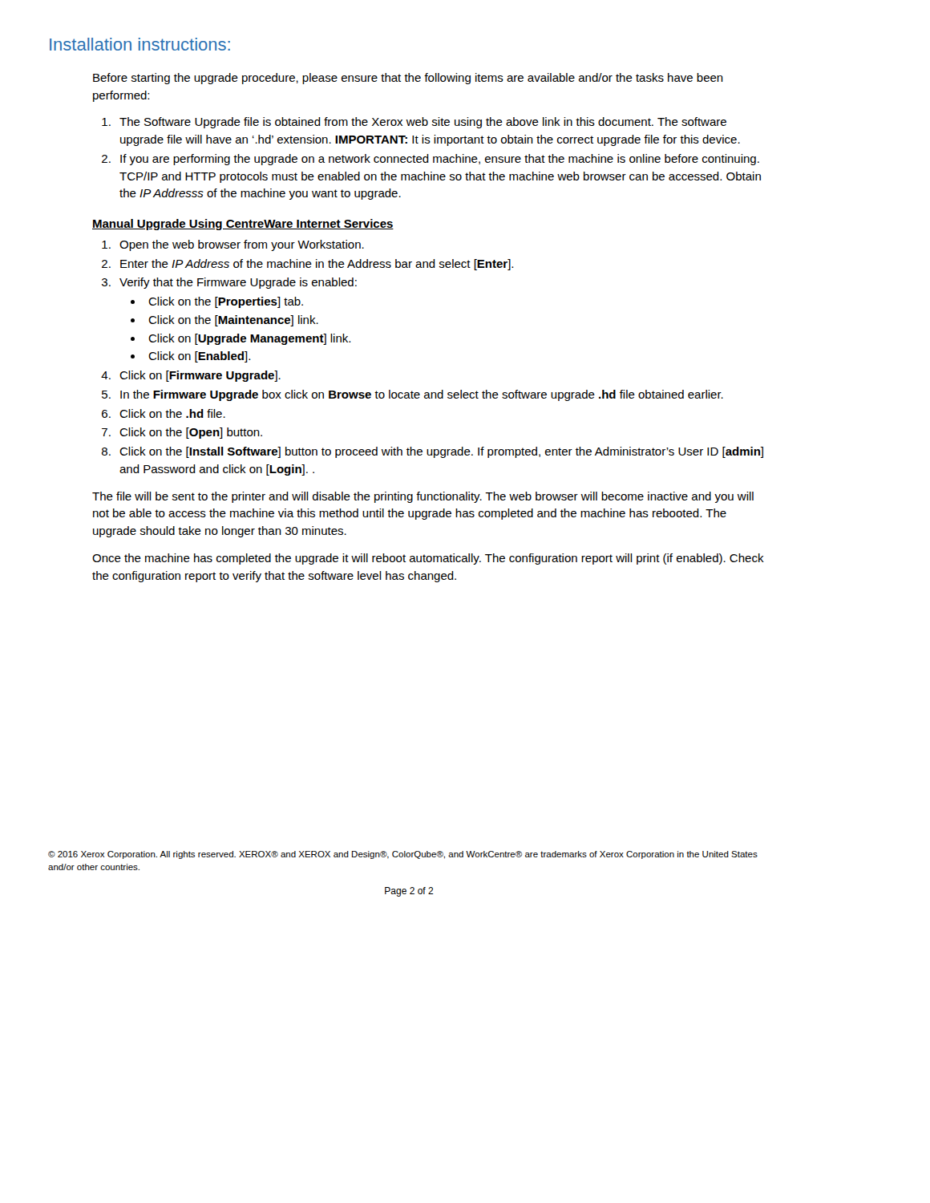Installation instructions:
Before starting the upgrade procedure, please ensure that the following items are available and/or the tasks have been performed:
The Software Upgrade file is obtained from the Xerox web site using the above link in this document. The software upgrade file will have an ‘.hd’ extension. IMPORTANT: It is important to obtain the correct upgrade file for this device.
If you are performing the upgrade on a network connected machine, ensure that the machine is online before continuing. TCP/IP and HTTP protocols must be enabled on the machine so that the machine web browser can be accessed. Obtain the IP Addresss of the machine you want to upgrade.
Manual Upgrade Using CentreWare Internet Services
Open the web browser from your Workstation.
Enter the IP Address of the machine in the Address bar and select [Enter].
Verify that the Firmware Upgrade is enabled:
Click on the [Properties] tab.
Click on the [Maintenance] link.
Click on [Upgrade Management] link.
Click on [Enabled].
Click on [Firmware Upgrade].
In the Firmware Upgrade box click on Browse to locate and select the software upgrade .hd file obtained earlier.
Click on the .hd file.
Click on the [Open] button.
Click on the [Install Software] button to proceed with the upgrade. If prompted, enter the Administrator’s User ID [admin] and Password and click on [Login]. .
The file will be sent to the printer and will disable the printing functionality. The web browser will become inactive and you will not be able to access the machine via this method until the upgrade has completed and the machine has rebooted. The upgrade should take no longer than 30 minutes.
Once the machine has completed the upgrade it will reboot automatically. The configuration report will print (if enabled). Check the configuration report to verify that the software level has changed.
© 2016 Xerox Corporation. All rights reserved. XEROX® and XEROX and Design®, ColorQube®, and WorkCentre® are trademarks of Xerox Corporation in the United States and/or other countries.
Page 2 of 2